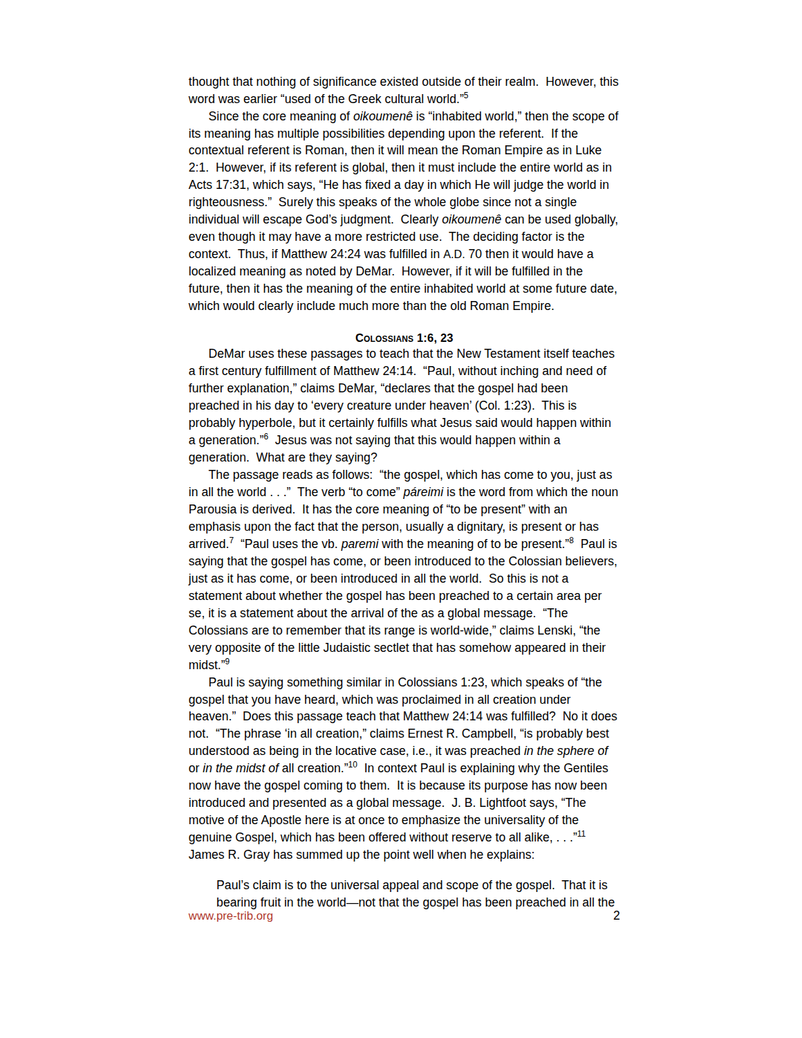thought that nothing of significance existed outside of their realm. However, this word was earlier “used of the Greek cultural world.”5
Since the core meaning of oikoumenê is “inhabited world,” then the scope of its meaning has multiple possibilities depending upon the referent. If the contextual referent is Roman, then it will mean the Roman Empire as in Luke 2:1. However, if its referent is global, then it must include the entire world as in Acts 17:31, which says, “He has fixed a day in which He will judge the world in righteousness.” Surely this speaks of the whole globe since not a single individual will escape God’s judgment. Clearly oikoumenê can be used globally, even though it may have a more restricted use. The deciding factor is the context. Thus, if Matthew 24:24 was fulfilled in A.D. 70 then it would have a localized meaning as noted by DeMar. However, if it will be fulfilled in the future, then it has the meaning of the entire inhabited world at some future date, which would clearly include much more than the old Roman Empire.
Colossians 1:6, 23
DeMar uses these passages to teach that the New Testament itself teaches a first century fulfillment of Matthew 24:14. “Paul, without inching and need of further explanation,” claims DeMar, “declares that the gospel had been preached in his day to ‘every creature under heaven’ (Col. 1:23). This is probably hyperbole, but it certainly fulfills what Jesus said would happen within a generation.”6 Jesus was not saying that this would happen within a generation. What are they saying?
The passage reads as follows: “the gospel, which has come to you, just as in all the world . . .” The verb “to come” páreimi is the word from which the noun Parousia is derived. It has the core meaning of “to be present” with an emphasis upon the fact that the person, usually a dignitary, is present or has arrived.7 “Paul uses the vb. paremi with the meaning of to be present.”8 Paul is saying that the gospel has come, or been introduced to the Colossian believers, just as it has come, or been introduced in all the world. So this is not a statement about whether the gospel has been preached to a certain area per se, it is a statement about the arrival of the as a global message. “The Colossians are to remember that its range is world-wide,” claims Lenski, “the very opposite of the little Judaistic sectlet that has somehow appeared in their midst.”9
Paul is saying something similar in Colossians 1:23, which speaks of “the gospel that you have heard, which was proclaimed in all creation under heaven.” Does this passage teach that Matthew 24:14 was fulfilled? No it does not. “The phrase ‘in all creation,” claims Ernest R. Campbell, “is probably best understood as being in the locative case, i.e., it was preached in the sphere of or in the midst of all creation.”10 In context Paul is explaining why the Gentiles now have the gospel coming to them. It is because its purpose has now been introduced and presented as a global message. J. B. Lightfoot says, “The motive of the Apostle here is at once to emphasize the universality of the genuine Gospel, which has been offered without reserve to all alike, . . .”11 James R. Gray has summed up the point well when he explains:
Paul’s claim is to the universal appeal and scope of the gospel. That it is bearing fruit in the world—not that the gospel has been preached in all the
www.pre-trib.org 2